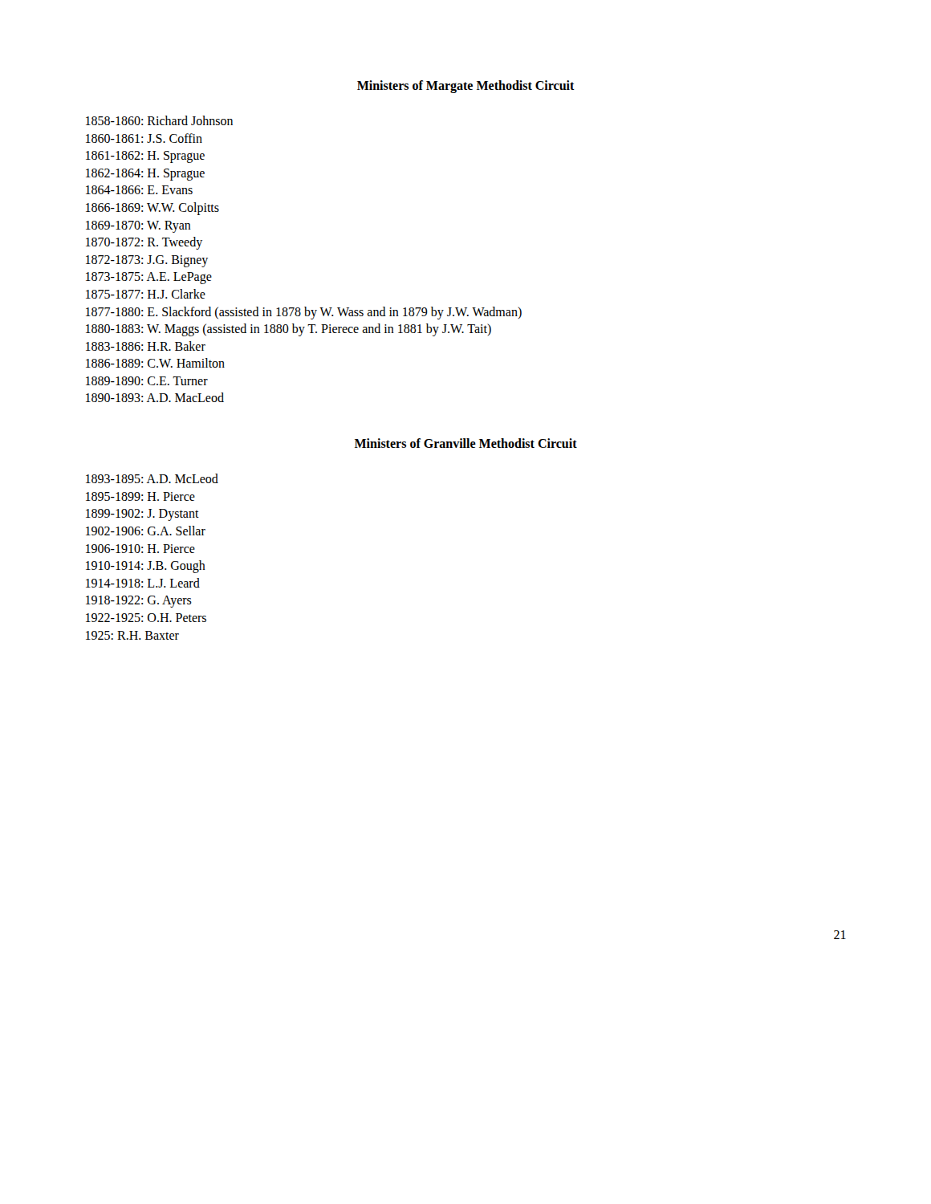Ministers of Margate Methodist Circuit
1858-1860: Richard Johnson
1860-1861: J.S. Coffin
1861-1862: H. Sprague
1862-1864: H. Sprague
1864-1866: E. Evans
1866-1869: W.W. Colpitts
1869-1870: W. Ryan
1870-1872: R. Tweedy
1872-1873: J.G. Bigney
1873-1875: A.E. LePage
1875-1877: H.J. Clarke
1877-1880: E. Slackford (assisted in 1878 by W. Wass and in 1879 by J.W. Wadman)
1880-1883: W. Maggs (assisted in 1880 by T. Pierece and in 1881 by J.W. Tait)
1883-1886: H.R. Baker
1886-1889: C.W. Hamilton
1889-1890: C.E. Turner
1890-1893: A.D. MacLeod
Ministers of Granville Methodist Circuit
1893-1895: A.D. McLeod
1895-1899: H. Pierce
1899-1902: J. Dystant
1902-1906: G.A. Sellar
1906-1910: H. Pierce
1910-1914: J.B. Gough
1914-1918: L.J. Leard
1918-1922: G. Ayers
1922-1925: O.H. Peters
1925: R.H. Baxter
21